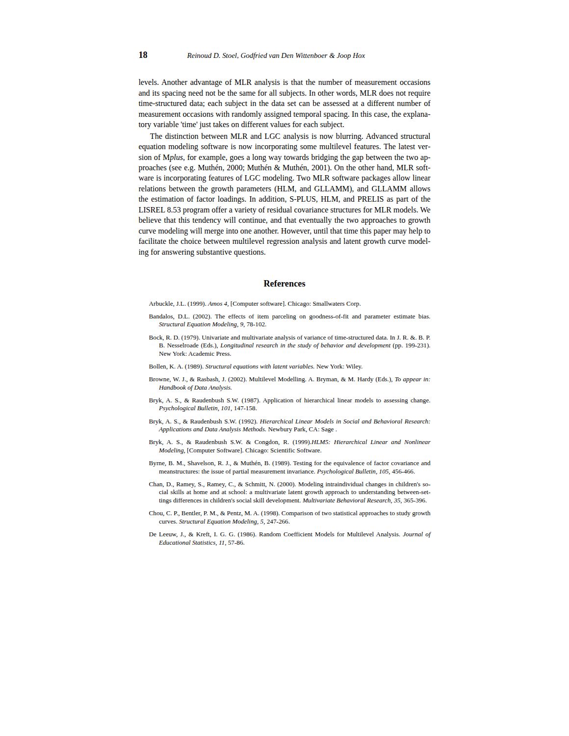18 Reinoud D. Stoel, Godfried van Den Wittenboer & Joop Hox
levels. Another advantage of MLR analysis is that the number of measurement occasions and its spacing need not be the same for all subjects. In other words, MLR does not require time-structured data; each subject in the data set can be assessed at a different number of measurement occasions with randomly assigned temporal spacing. In this case, the explanatory variable 'time' just takes on different values for each subject.
The distinction between MLR and LGC analysis is now blurring. Advanced structural equation modeling software is now incorporating some multilevel features. The latest version of Mplus, for example, goes a long way towards bridging the gap between the two approaches (see e.g. Muthén, 2000; Muthén & Muthén, 2001). On the other hand, MLR software is incorporating features of LGC modeling. Two MLR software packages allow linear relations between the growth parameters (HLM, and GLLAMM), and GLLAMM allows the estimation of factor loadings. In addition, S-PLUS, HLM, and PRELIS as part of the LISREL 8.53 program offer a variety of residual covariance structures for MLR models. We believe that this tendency will continue, and that eventually the two approaches to growth curve modeling will merge into one another. However, until that time this paper may help to facilitate the choice between multilevel regression analysis and latent growth curve modeling for answering substantive questions.
References
Arbuckle, J.L. (1999). Amos 4, [Computer software]. Chicago: Smallwaters Corp.
Bandalos, D.L. (2002). The effects of item parceling on goodness-of-fit and parameter estimate bias. Structural Equation Modeling, 9, 78-102.
Bock, R. D. (1979). Univariate and multivariate analysis of variance of time-structured data. In J. R. &. B. P. B. Nesselroade (Eds.), Longitudinal research in the study of behavior and development (pp. 199-231). New York: Academic Press.
Bollen, K. A. (1989). Structural equations with latent variables. New York: Wiley.
Browne, W. J., & Rasbash, J. (2002). Multilevel Modelling. A. Bryman, & M. Hardy (Eds.), To appear in: Handbook of Data Analysis.
Bryk, A. S., & Raudenbush S.W. (1987). Application of hierarchical linear models to assessing change. Psychological Bulletin, 101, 147-158.
Bryk, A. S., & Raudenbush S.W. (1992). Hierarchical Linear Models in Social and Behavioral Research: Applications and Data Analysis Methods. Newbury Park, CA: Sage .
Bryk, A. S., & Raudenbush S.W. & Congdon, R. (1999).HLM5: Hierarchical Linear and Nonlinear Modeling, [Computer Software]. Chicago: Scientific Software.
Byrne, B. M., Shavelson, R. J., & Muthén, B. (1989). Testing for the equivalence of factor covariance and meanstructures: the issue of partial measurement invariance. Psychological Bulletin, 105, 456-466.
Chan, D., Ramey, S., Ramey, C., & Schmitt, N. (2000). Modeling intraindividual changes in children's social skills at home and at school: a multivariate latent growth approach to understanding between-settings differences in children's social skill development. Multivariate Behavioral Research, 35, 365-396.
Chou, C. P., Bentler, P. M., & Pentz, M. A. (1998). Comparison of two statistical approaches to study growth curves. Structural Equation Modeling, 5, 247-266.
De Leeuw, J., & Kreft, I. G. G. (1986). Random Coefficient Models for Multilevel Analysis. Journal of Educational Statistics, 11, 57-86.